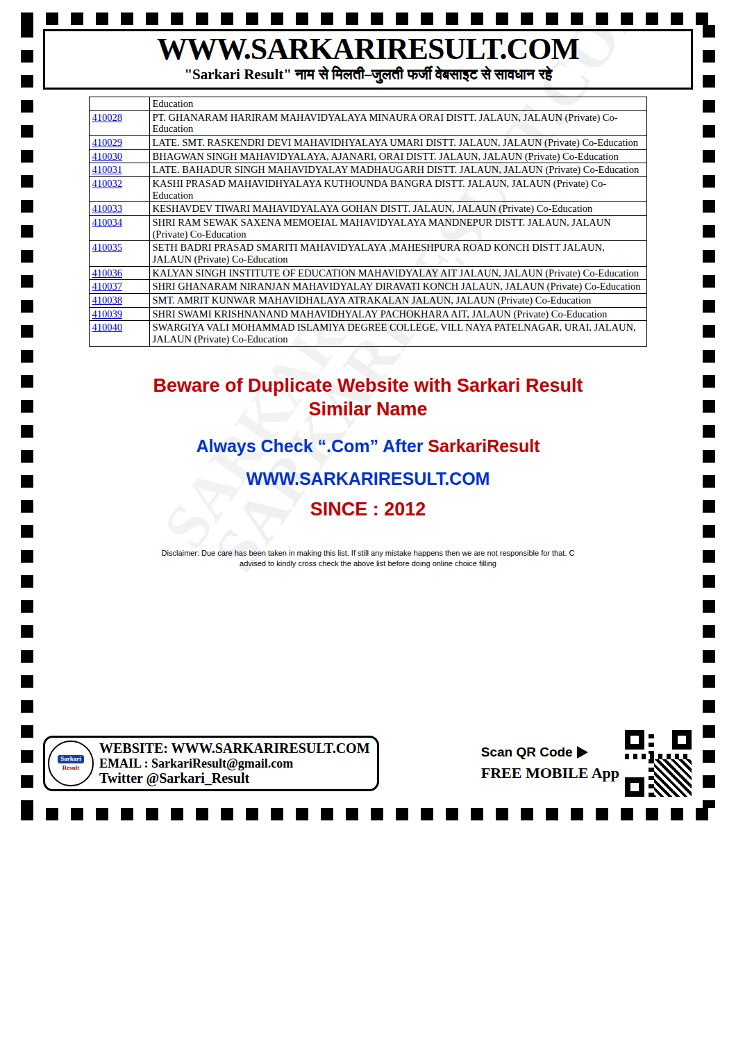SARKARIRESULT.COM
SARKARI
WWW.SARKARIRESULT.COM
"Sarkari Result" नाम से मिलती–जुलती फर्जी वेबसाइट से सावधान रहे
| | Education |
| 410028 | PT. GHANARAM HARIRAM MAHAVIDYALAYA MINAURA ORAI DISTT. JALAUN, JALAUN (Private) Co-Education |
| 410029 | LATE. SMT. RASKENDRI DEVI MAHAVIDHYALAYA UMARI DISTT. JALAUN, JALAUN (Private) Co-Education |
| 410030 | BHAGWAN SINGH MAHAVIDYALAYA, AJANARI, ORAI DISTT. JALAUN, JALAUN (Private) Co-Education |
| 410031 | LATE. BAHADUR SINGH MAHAVIDYALAY MADHAUGARH DISTT. JALAUN, JALAUN (Private) Co-Education |
| 410032 | KASHI PRASAD MAHAVIDHYALAYA KUTHOUNDA BANGRA DISTT. JALAUN, JALAUN (Private) Co-Education |
| 410033 | KESHAVDEV TIWARI MAHAVIDYALAYA GOHAN DISTT. JALAUN, JALAUN (Private) Co-Education |
| 410034 | SHRI RAM SEWAK SAXENA MEMOEIAL MAHAVIDYALAYA MANDNEPUR DISTT. JALAUN, JALAUN (Private) Co-Education |
| 410035 | SETH BADRI PRASAD SMARITI MAHAVIDYALAYA ,MAHESHPURA ROAD KONCH DISTT JALAUN, JALAUN (Private) Co-Education |
| 410036 | KALYAN SINGH INSTITUTE OF EDUCATION MAHAVIDYALAY AIT JALAUN, JALAUN (Private) Co-Education |
| 410037 | SHRI GHANARAM NIRANJAN MAHAVIDYALAY DIRAVATI KONCH JALAUN, JALAUN (Private) Co-Education |
| 410038 | SMT. AMRIT KUNWAR MAHAVIDHALAYA ATRAKALAN JALAUN, JALAUN (Private) Co-Education |
| 410039 | SHRI SWAMI KRISHNANAND MAHAVIDHYALAY PACHOKHARA AIT, JALAUN (Private) Co-Education |
| 410040 | SWARGIYA VALI MOHAMMAD ISLAMIYA DEGREE COLLEGE, VILL NAYA PATELNAGAR, URAI, JALAUN, JALAUN (Private) Co-Education |
Beware of Duplicate Website with Sarkari Result
Similar Name
Always Check “.Com” After SarkariResult
WWW.SARKARIRESULT.COM
SINCE : 2012
Disclaimer: Due care has been taken in making this list. If still any mistake happens then we are not responsible for that. C
advised to kindly cross check the above list before doing online choice filling
Sarkari
Result
WEBSITE: WWW.SARKARIRESULT.COM
EMAIL : SarkariResult@gmail.com
Twitter @Sarkari_Result
Scan QR Code
FREE MOBILE App